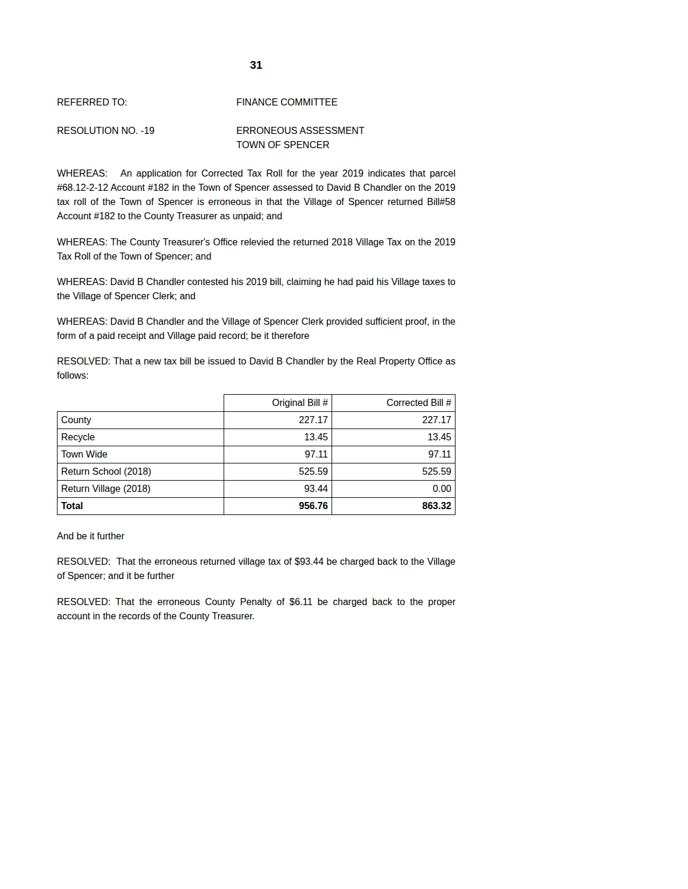31
REFERRED TO:
FINANCE COMMITTEE
RESOLUTION NO. -19
ERRONEOUS ASSESSMENT
TOWN OF SPENCER
WHEREAS: An application for Corrected Tax Roll for the year 2019 indicates that parcel #68.12-2-12 Account #182 in the Town of Spencer assessed to David B Chandler on the 2019 tax roll of the Town of Spencer is erroneous in that the Village of Spencer returned Bill#58 Account #182 to the County Treasurer as unpaid; and
WHEREAS: The County Treasurer's Office relevied the returned 2018 Village Tax on the 2019 Tax Roll of the Town of Spencer; and
WHEREAS: David B Chandler contested his 2019 bill, claiming he had paid his Village taxes to the Village of Spencer Clerk; and
WHEREAS: David B Chandler and the Village of Spencer Clerk provided sufficient proof, in the form of a paid receipt and Village paid record; be it therefore
RESOLVED: That a new tax bill be issued to David B Chandler by the Real Property Office as follows:
| | Original Bill # | Corrected Bill # |
| --- | --- | --- |
| County | 227.17 | 227.17 |
| Recycle | 13.45 | 13.45 |
| Town Wide | 97.11 | 97.11 |
| Return School (2018) | 525.59 | 525.59 |
| Return Village (2018) | 93.44 | 0.00 |
| Total | 956.76 | 863.32 |
And be it further
RESOLVED: That the erroneous returned village tax of $93.44 be charged back to the Village of Spencer; and it be further
RESOLVED: That the erroneous County Penalty of $6.11 be charged back to the proper account in the records of the County Treasurer.